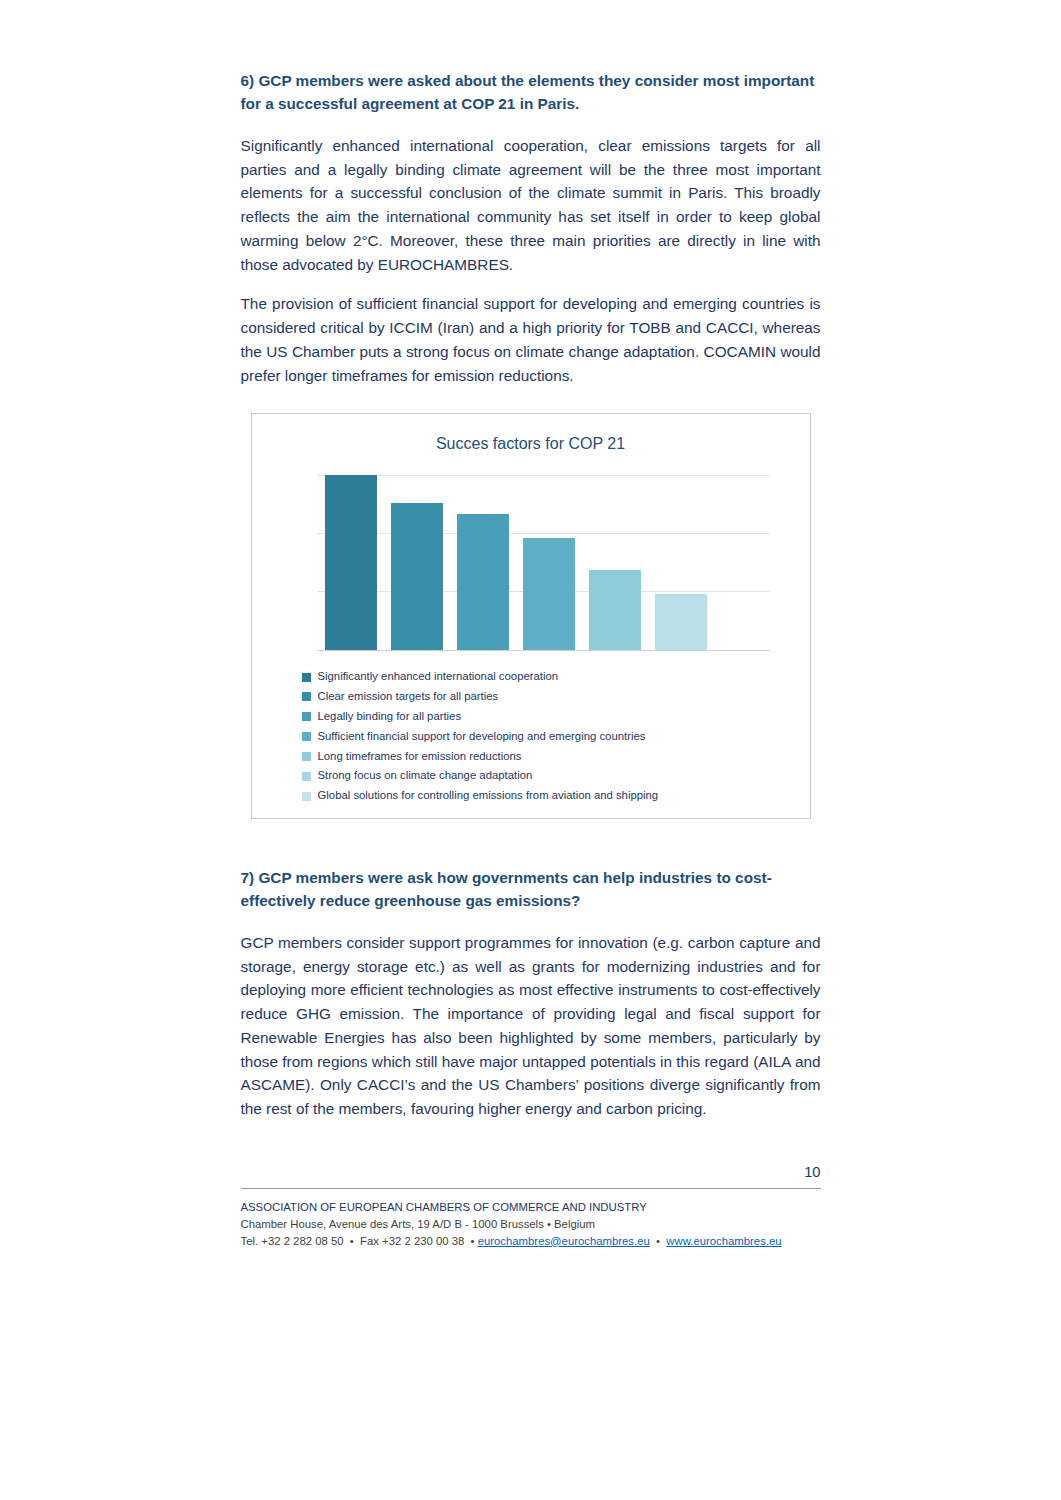6) GCP members were asked about the elements they consider most important for a successful agreement at COP 21 in Paris.
Significantly enhanced international cooperation, clear emissions targets for all parties and a legally binding climate agreement will be the three most important elements for a successful conclusion of the climate summit in Paris. This broadly reflects the aim the international community has set itself in order to keep global warming below 2°C. Moreover, these three main priorities are directly in line with those advocated by EUROCHAMBRES.
The provision of sufficient financial support for developing and emerging countries is considered critical by ICCIM (Iran) and a high priority for TOBB and CACCI, whereas the US Chamber puts a strong focus on climate change adaptation. COCAMIN would prefer longer timeframes for emission reductions.
Succes factors for COP 21
Significantly enhanced international cooperation
Clear emission targets for all parties
Legally binding for all parties
Sufficient financial support for developing and emerging countries
Long timeframes for emission reductions
Strong focus on climate change adaptation
Global solutions for controlling emissions from aviation and shipping
7) GCP members were ask how governments can help industries to cost-effectively reduce greenhouse gas emissions?
GCP members consider support programmes for innovation (e.g. carbon capture and storage, energy storage etc.) as well as grants for modernizing industries and for deploying more efficient technologies as most effective instruments to cost-effectively reduce GHG emission. The importance of providing legal and fiscal support for Renewable Energies has also been highlighted by some members, particularly by those from regions which still have major untapped potentials in this regard (AILA and ASCAME). Only CACCI’s and the US Chambers’ positions diverge significantly from the rest of the members, favouring higher energy and carbon pricing.
10
ASSOCIATION OF EUROPEAN CHAMBERS OF COMMERCE AND INDUSTRY
Chamber House, Avenue des Arts, 19 A/D B - 1000 Brussels • Belgium
Tel. +32 2 282 08 50 • Fax +32 2 230 00 38 • eurochambres@eurochambres.eu • www.eurochambres.eu